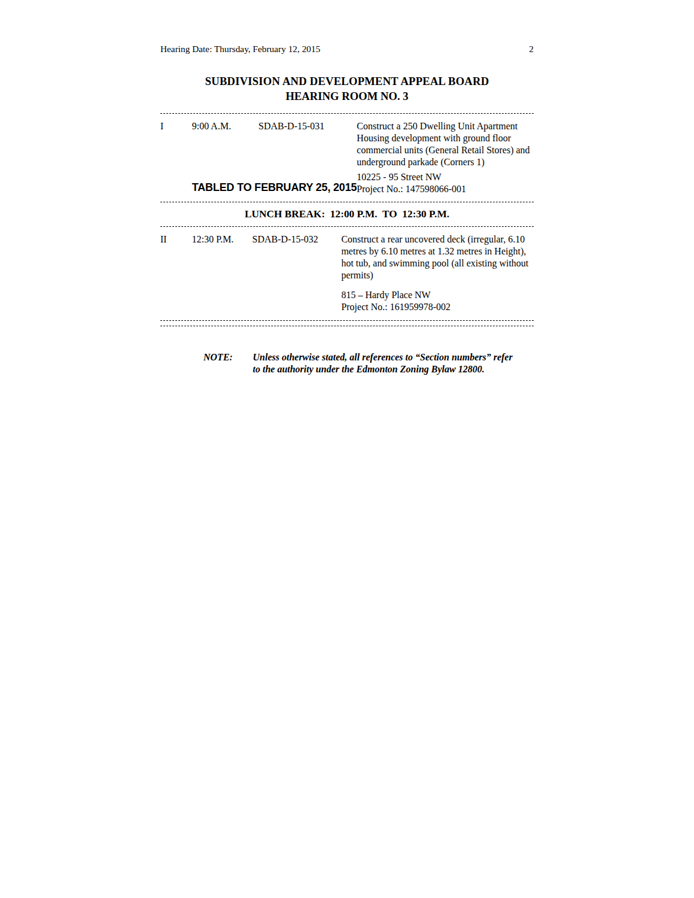Hearing Date: Thursday, February 12, 2015 2
SUBDIVISION AND DEVELOPMENT APPEAL BOARD
HEARING ROOM NO. 3
| I | 9:00 A.M. | SDAB-D-15-031 | Construct a 250 Dwelling Unit Apartment Housing development with ground floor commercial units (General Retail Stores) and underground parkade (Corners 1) |
| | TABLED TO FEBRUARY 25, 2015 | 10225 - 95 Street NW Project No.: 147598066-001 |
LUNCH BREAK: 12:00 P.M. TO 12:30 P.M.
| II | 12:30 P.M. | SDAB-D-15-032 | Construct a rear uncovered deck (irregular, 6.10 metres by 6.10 metres at 1.32 metres in Height), hot tub, and swimming pool (all existing without permits) 815 – Hardy Place NW Project No.: 161959978-002 |
NOTE:
Unless otherwise stated, all references to “Section numbers” refer to the authority under the Edmonton Zoning Bylaw 12800.